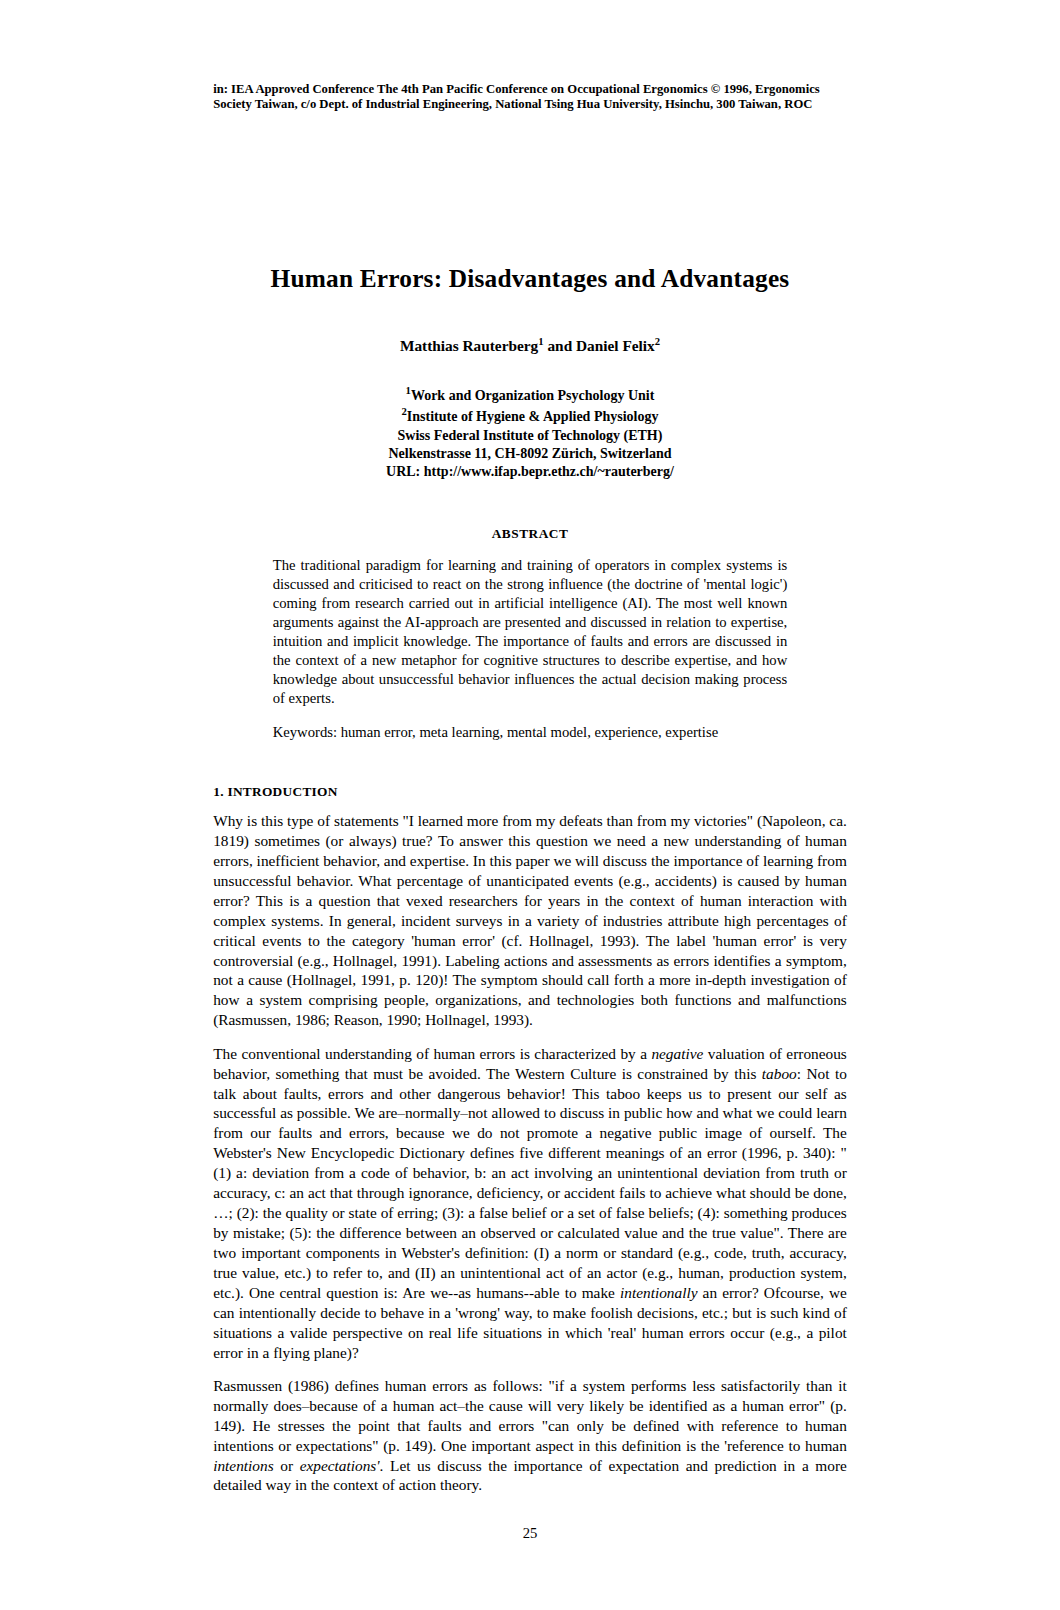in: IEA Approved Conference The 4th Pan Pacific Conference on Occupational Ergonomics © 1996, Ergonomics Society Taiwan, c/o Dept. of Industrial Engineering, National Tsing Hua University, Hsinchu, 300 Taiwan, ROC
Human Errors: Disadvantages and Advantages
Matthias Rauterberg1 and Daniel Felix2
1Work and Organization Psychology Unit
2Institute of Hygiene & Applied Physiology
Swiss Federal Institute of Technology (ETH)
Nelkenstrasse 11, CH-8092 Zürich, Switzerland
URL: http://www.ifap.bepr.ethz.ch/~rauterberg/
ABSTRACT
The traditional paradigm for learning and training of operators in complex systems is discussed and criticised to react on the strong influence (the doctrine of 'mental logic') coming from research carried out in artificial intelligence (AI). The most well known arguments against the AI-approach are presented and discussed in relation to expertise, intuition and implicit knowledge. The importance of faults and errors are discussed in the context of a new metaphor for cognitive structures to describe expertise, and how knowledge about unsuccessful behavior influences the actual decision making process of experts.
Keywords: human error, meta learning, mental model, experience, expertise
1. INTRODUCTION
Why is this type of statements "I learned more from my defeats than from my victories" (Napoleon, ca. 1819) sometimes (or always) true? To answer this question we need a new understanding of human errors, inefficient behavior, and expertise. In this paper we will discuss the importance of learning from unsuccessful behavior. What percentage of unanticipated events (e.g., accidents) is caused by human error? This is a question that vexed researchers for years in the context of human interaction with complex systems. In general, incident surveys in a variety of industries attribute high percentages of critical events to the category 'human error' (cf. Hollnagel, 1993). The label 'human error' is very controversial (e.g., Hollnagel, 1991). Labeling actions and assessments as errors identifies a symptom, not a cause (Hollnagel, 1991, p. 120)! The symptom should call forth a more in-depth investigation of how a system comprising people, organizations, and technologies both functions and malfunctions (Rasmussen, 1986; Reason, 1990; Hollnagel, 1993).
The conventional understanding of human errors is characterized by a negative valuation of erroneous behavior, something that must be avoided. The Western Culture is constrained by this taboo: Not to talk about faults, errors and other dangerous behavior! This taboo keeps us to present our self as successful as possible. We are–normally–not allowed to discuss in public how and what we could learn from our faults and errors, because we do not promote a negative public image of ourself. The Webster's New Encyclopedic Dictionary defines five different meanings of an error (1996, p. 340): "(1) a: deviation from a code of behavior, b: an act involving an unintentional deviation from truth or accuracy, c: an act that through ignorance, deficiency, or accident fails to achieve what should be done, …; (2): the quality or state of erring; (3): a false belief or a set of false beliefs; (4): something produces by mistake; (5): the difference between an observed or calculated value and the true value". There are two important components in Webster's definition: (I) a norm or standard (e.g., code, truth, accuracy, true value, etc.) to refer to, and (II) an unintentional act of an actor (e.g., human, production system, etc.). One central question is: Are we--as humans--able to make intentionally an error? Ofcourse, we can intentionally decide to behave in a 'wrong' way, to make foolish decisions, etc.; but is such kind of situations a valide perspective on real life situations in which 'real' human errors occur (e.g., a pilot error in a flying plane)?
Rasmussen (1986) defines human errors as follows: "if a system performs less satisfactorily than it normally does–because of a human act–the cause will very likely be identified as a human error" (p. 149). He stresses the point that faults and errors "can only be defined with reference to human intentions or expectations" (p. 149). One important aspect in this definition is the 'reference to human intentions or expectations'. Let us discuss the importance of expectation and prediction in a more detailed way in the context of action theory.
25